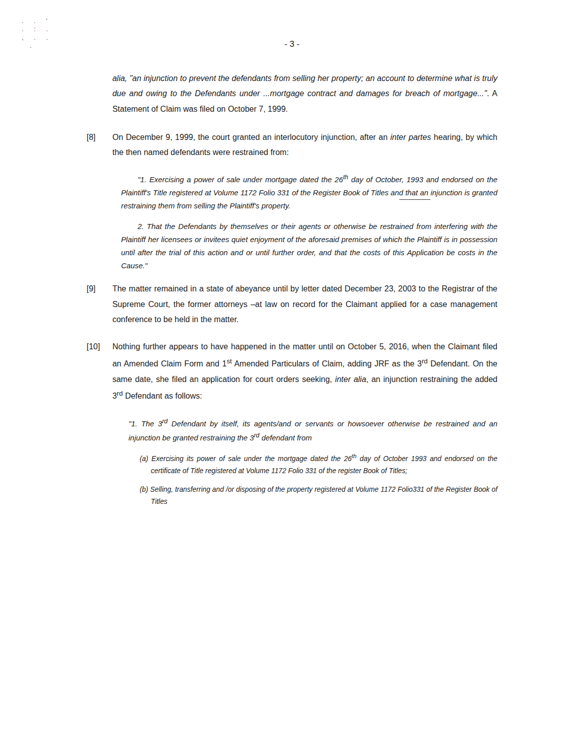. . '
. : .
, . .
.
- 3 -
alia, "an injunction to prevent the defendants from selling her property; an account to determine what is truly due and owing to the Defendants under ...mortgage contract and damages for breach of mortgage...". A Statement of Claim was filed on October 7, 1999.
[8]
On December 9, 1999, the court granted an interlocutory injunction, after an inter partes hearing, by which the then named defendants were restrained from:
"1. Exercising a power of sale under mortgage dated the 26th day of October, 1993 and endorsed on the Plaintiff's Title registered at Volume 1172 Folio 331 of the Register Book of Titles and that an injunction is granted restraining them from selling the Plaintiff's property.
2. That the Defendants by themselves or their agents or otherwise be restrained from interfering with the Plaintiff her licensees or invitees quiet enjoyment of the aforesaid premises of which the Plaintiff is in possession until after the trial of this action and or until further order, and that the costs of this Application be costs in the Cause."
[9]
The matter remained in a state of abeyance until by letter dated December 23, 2003 to the Registrar of the Supreme Court, the former attorneys –at law on record for the Claimant applied for a case management conference to be held in the matter.
[10]
Nothing further appears to have happened in the matter until on October 5, 2016, when the Claimant filed an Amended Claim Form and 1st Amended Particulars of Claim, adding JRF as the 3rd Defendant. On the same date, she filed an application for court orders seeking, inter alia, an injunction restraining the added 3rd Defendant as follows:
"1. The 3rd Defendant by itself, its agents/and or servants or howsoever otherwise be restrained and an injunction be granted restraining the 3rd defendant from
(a) Exercising its power of sale under the mortgage dated the 26th day of October 1993 and endorsed on the certificate of Title registered at Volume 1172 Folio 331 of the register Book of Titles;
(b) Selling, transferring and /or disposing of the property registered at Volume 1172 Folio331 of the Register Book of Titles